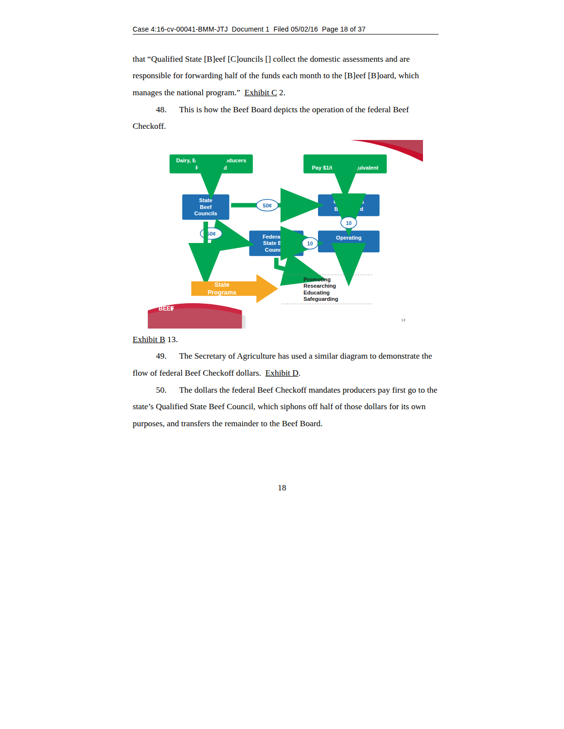Case 4:16-cv-00041-BMM-JTJ Document 1 Filed 05/02/16 Page 18 of 37
that “Qualified State [B]eef [C]ouncils [] collect the domestic assessments and are responsible for forwarding half of the funds each month to the [B]eef [B]oard, which manages the national program.” Exhibit C 2.
48. This is how the Beef Board depicts the operation of the federal Beef Checkoff.
Exhibit B 13.
49. The Secretary of Agriculture has used a similar diagram to demonstrate the flow of federal Beef Checkoff dollars. Exhibit D.
50. The dollars the federal Beef Checkoff mandates producers pay first go to the state’s Qualified State Beef Council, which siphons off half of those dollars for its own purposes, and transfers the remainder to the Beef Board.
18